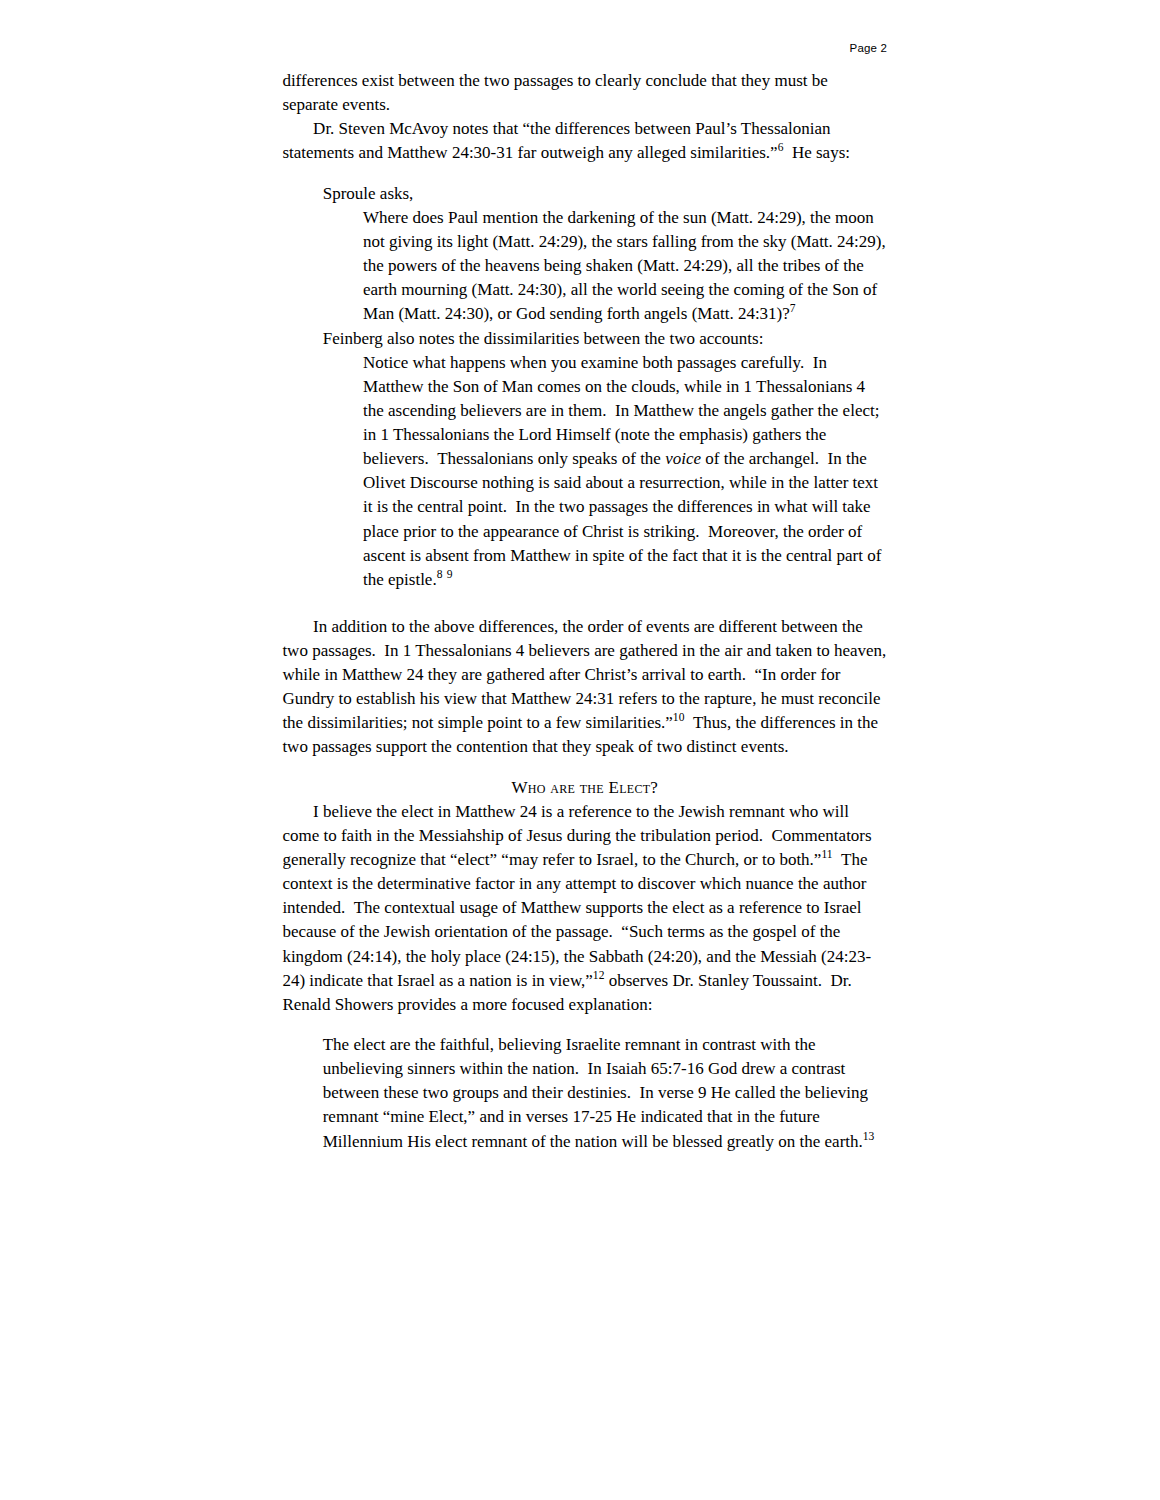Page 2
differences exist between the two passages to clearly conclude that they must be separate events.
Dr. Steven McAvoy notes that “the differences between Paul’s Thessalonian statements and Matthew 24:30-31 far outweigh any alleged similarities.”6 He says:
Sproule asks,
Where does Paul mention the darkening of the sun (Matt. 24:29), the moon not giving its light (Matt. 24:29), the stars falling from the sky (Matt. 24:29), the powers of the heavens being shaken (Matt. 24:29), all the tribes of the earth mourning (Matt. 24:30), all the world seeing the coming of the Son of Man (Matt. 24:30), or God sending forth angels (Matt. 24:31)?7
Feinberg also notes the dissimilarities between the two accounts:
Notice what happens when you examine both passages carefully. In Matthew the Son of Man comes on the clouds, while in 1 Thessalonians 4 the ascending believers are in them. In Matthew the angels gather the elect; in 1 Thessalonians the Lord Himself (note the emphasis) gathers the believers. Thessalonians only speaks of the voice of the archangel. In the Olivet Discourse nothing is said about a resurrection, while in the latter text it is the central point. In the two passages the differences in what will take place prior to the appearance of Christ is striking. Moreover, the order of ascent is absent from Matthew in spite of the fact that it is the central part of the epistle.8 9
In addition to the above differences, the order of events are different between the two passages. In 1 Thessalonians 4 believers are gathered in the air and taken to heaven, while in Matthew 24 they are gathered after Christ’s arrival to earth. “In order for Gundry to establish his view that Matthew 24:31 refers to the rapture, he must reconcile the dissimilarities; not simple point to a few similarities.”10 Thus, the differences in the two passages support the contention that they speak of two distinct events.
Who are the Elect?
I believe the elect in Matthew 24 is a reference to the Jewish remnant who will come to faith in the Messiahship of Jesus during the tribulation period. Commentators generally recognize that “elect” “may refer to Israel, to the Church, or to both.”11 The context is the determinative factor in any attempt to discover which nuance the author intended. The contextual usage of Matthew supports the elect as a reference to Israel because of the Jewish orientation of the passage. “Such terms as the gospel of the kingdom (24:14), the holy place (24:15), the Sabbath (24:20), and the Messiah (24:23-24) indicate that Israel as a nation is in view,”12 observes Dr. Stanley Toussaint. Dr. Renald Showers provides a more focused explanation:
The elect are the faithful, believing Israelite remnant in contrast with the unbelieving sinners within the nation. In Isaiah 65:7-16 God drew a contrast between these two groups and their destinies. In verse 9 He called the believing remnant “mine Elect,” and in verses 17-25 He indicated that in the future Millennium His elect remnant of the nation will be blessed greatly on the earth.13